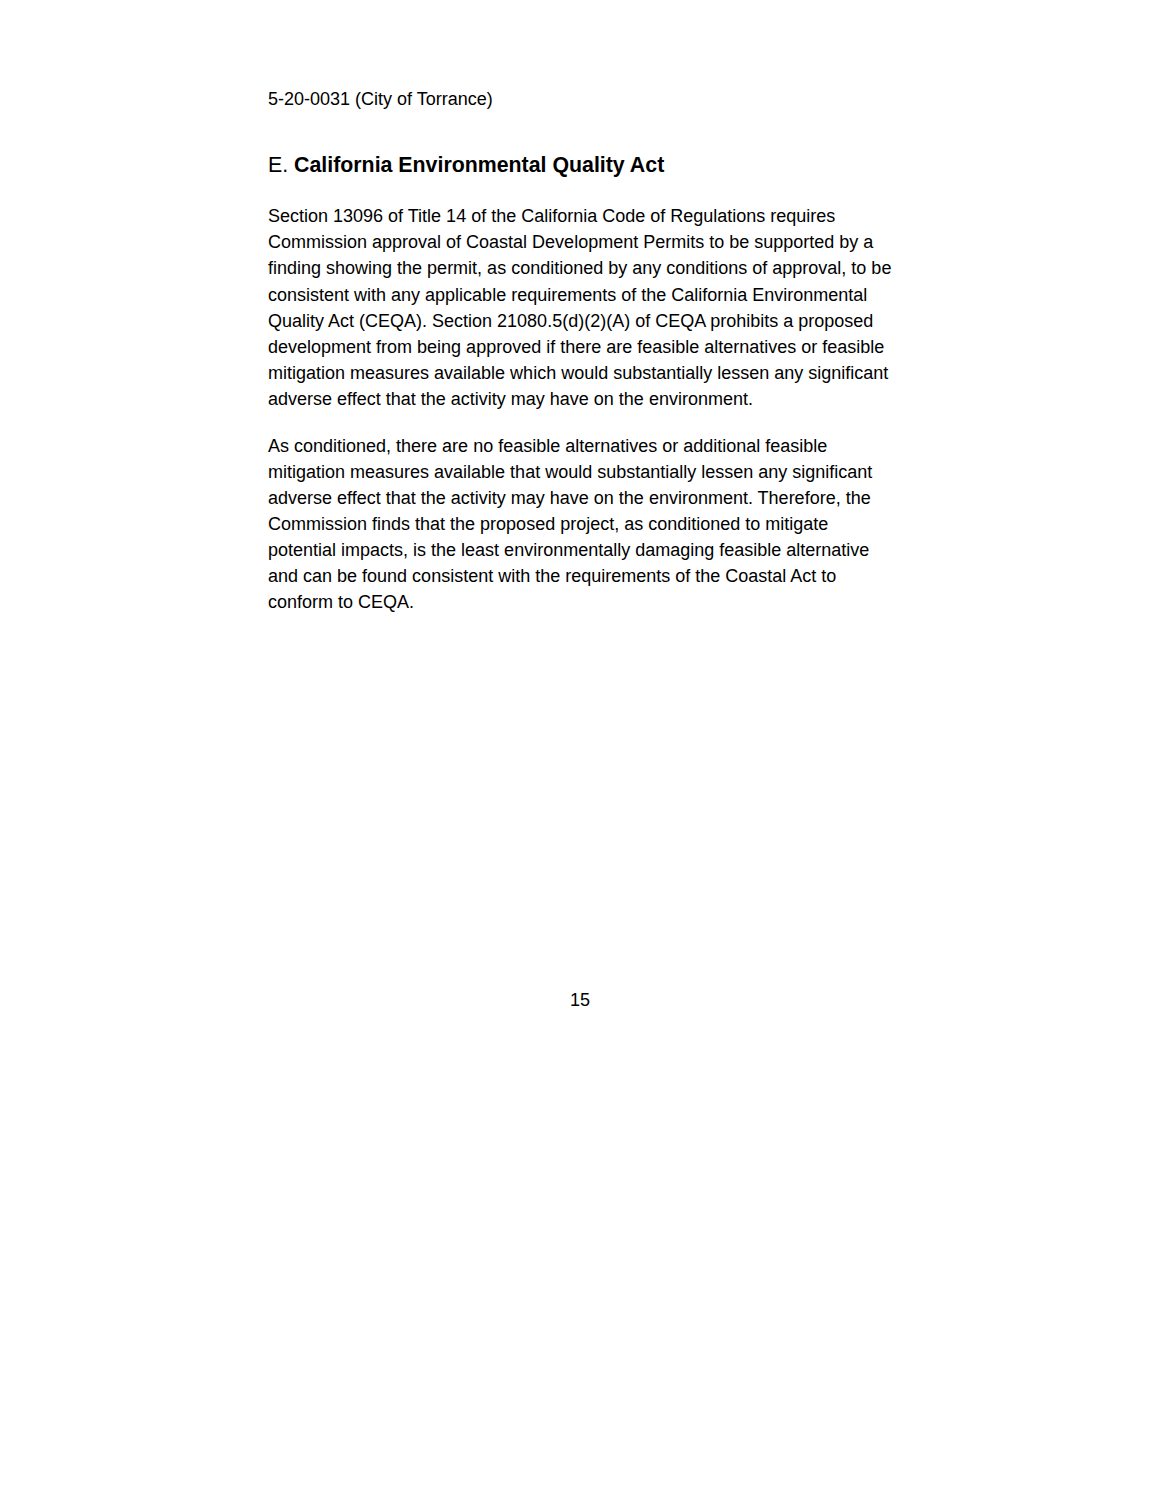5-20-0031 (City of Torrance)
E. California Environmental Quality Act
Section 13096 of Title 14 of the California Code of Regulations requires Commission approval of Coastal Development Permits to be supported by a finding showing the permit, as conditioned by any conditions of approval, to be consistent with any applicable requirements of the California Environmental Quality Act (CEQA). Section 21080.5(d)(2)(A) of CEQA prohibits a proposed development from being approved if there are feasible alternatives or feasible mitigation measures available which would substantially lessen any significant adverse effect that the activity may have on the environment.
As conditioned, there are no feasible alternatives or additional feasible mitigation measures available that would substantially lessen any significant adverse effect that the activity may have on the environment. Therefore, the Commission finds that the proposed project, as conditioned to mitigate potential impacts, is the least environmentally damaging feasible alternative and can be found consistent with the requirements of the Coastal Act to conform to CEQA.
15